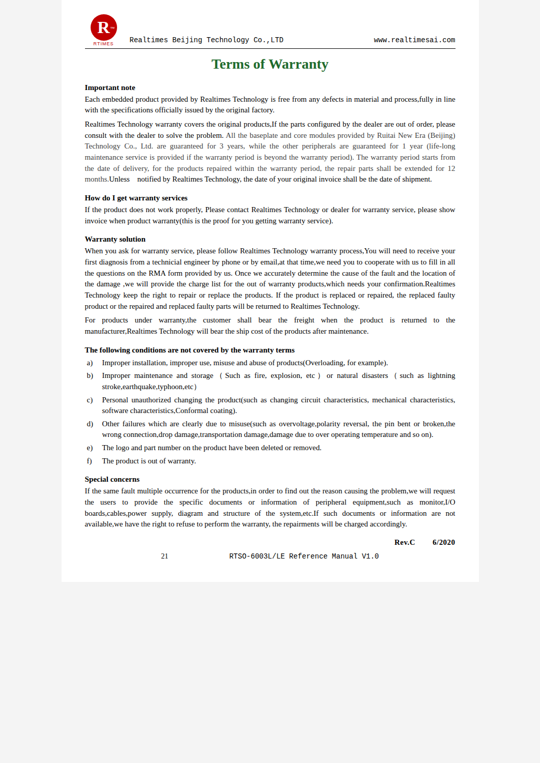R™ RTIMES
Realtimes Beijing Technology Co.,LTD www.realtimesai.com
Terms of Warranty
Important note
Each embedded product provided by Realtimes Technology is free from any defects in material and process,fully in line with the specifications officially issued by the original factory.
Realtimes Technology warranty covers the original products,If the parts configured by the dealer are out of order, please consult with the dealer to solve the problem. All the baseplate and core modules provided by Ruitai New Era (Beijing) Technology Co., Ltd. are guaranteed for 3 years, while the other peripherals are guaranteed for 1 year (life-long maintenance service is provided if the warranty period is beyond the warranty period). The warranty period starts from the date of delivery, for the products repaired within the warranty period, the repair parts shall be extended for 12 months. Unless notified by Realtimes Technology, the date of your original invoice shall be the date of shipment.
How do I get warranty services
If the product does not work properly, Please contact Realtimes Technology or dealer for warranty service, please show invoice when product warranty(this is the proof for you getting warranty service).
Warranty solution
When you ask for warranty service, please follow Realtimes Technology warranty process,You will need to receive your first diagnosis from a technicial engineer by phone or by email,at that time,we need you to cooperate with us to fill in all the questions on the RMA form provided by us. Once we accurately determine the cause of the fault and the location of the damage ,we will provide the charge list for the out of warranty products,which needs your confirmation.Realtimes Technology keep the right to repair or replace the products. If the product is replaced or repaired, the replaced faulty product or the repaired and replaced faulty parts will be returned to Realtimes Technology.
For products under warranty,the customer shall bear the freight when the product is returned to the manufacturer,Realtimes Technology will bear the ship cost of the products after maintenance.
The following conditions are not covered by the warranty terms
Improper installation, improper use, misuse and abuse of products(Overloading, for example).
Improper maintenance and storage（Such as fire, explosion, etc）or natural disasters（such as lightning stroke,earthquake,typhoon,etc）
Personal unauthorized changing the product(such as changing circuit characteristics, mechanical characteristics, software characteristics,Conformal coating).
Other failures which are clearly due to misuse(such as overvoltage,polarity reversal, the pin bent or broken,the wrong connection,drop damage,transportation damage,damage due to over operating temperature and so on).
The logo and part number on the product have been deleted or removed.
The product is out of warranty.
Special concerns
If the same fault multiple occurrence for the products,in order to find out the reason causing the problem,we will request the users to provide the specific documents or information of peripheral equipment,such as monitor,I/O boards,cables,power supply, diagram and structure of the system,etc.If such documents or information are not available,we have the right to refuse to perform the warranty, the repairments will be charged accordingly.
Rev.C 6/2020
21 RTSO-6003L/LE Reference Manual V1.0